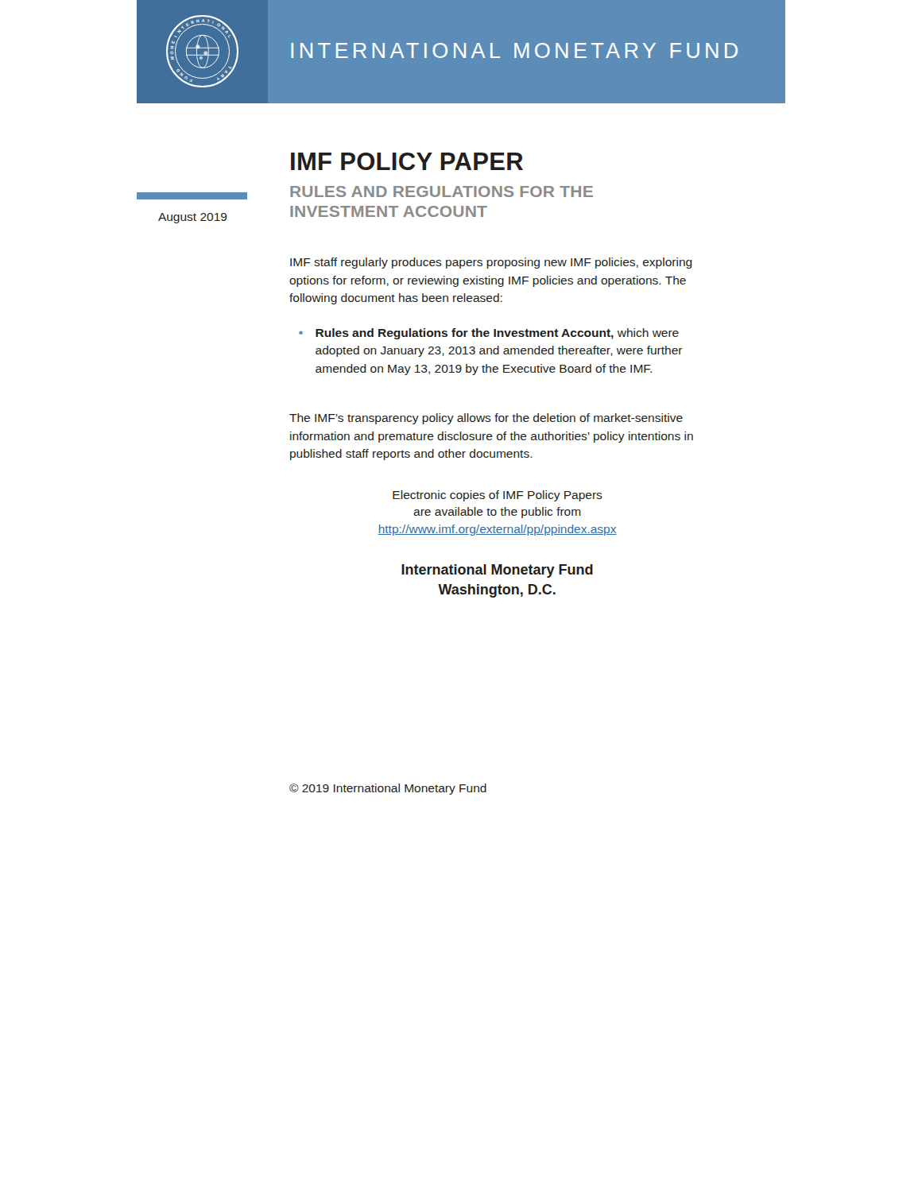I N T E R N A T I O N A L T A R Y F U N D M O N E
INTERNATIONAL MONETARY FUND
August 2019
IMF POLICY PAPER
RULES AND REGULATIONS FOR THE INVESTMENT ACCOUNT
IMF staff regularly produces papers proposing new IMF policies, exploring options for reform, or reviewing existing IMF policies and operations. The following document has been released:
Rules and Regulations for the Investment Account, which were adopted on January 23, 2013 and amended thereafter, were further amended on May 13, 2019 by the Executive Board of the IMF.
The IMF’s transparency policy allows for the deletion of market-sensitive information and premature disclosure of the authorities’ policy intentions in published staff reports and other documents.
Electronic copies of IMF Policy Papers
are available to the public from
http://www.imf.org/external/pp/ppindex.aspx
International Monetary Fund
Washington, D.C.
© 2019 International Monetary Fund